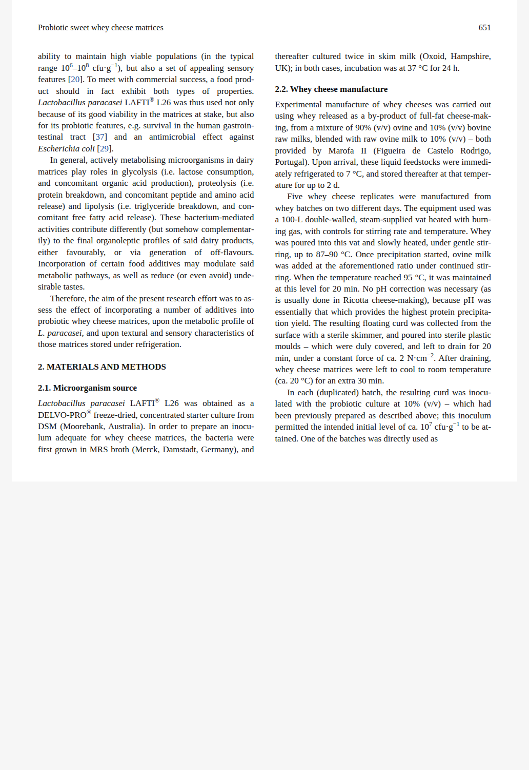Probiotic sweet whey cheese matrices 651
ability to maintain high viable populations (in the typical range 106–108 cfu·g−1), but also a set of appealing sensory features [20]. To meet with commercial success, a food product should in fact exhibit both types of properties. Lactobacillus paracasei LAFTI® L26 was thus used not only because of its good viability in the matrices at stake, but also for its probiotic features, e.g. survival in the human gastrointestinal tract [37] and an antimicrobial effect against Escherichia coli [29].
In general, actively metabolising microorganisms in dairy matrices play roles in glycolysis (i.e. lactose consumption, and concomitant organic acid production), proteolysis (i.e. protein breakdown, and concomitant peptide and amino acid release) and lipolysis (i.e. triglyceride breakdown, and concomitant free fatty acid release). These bacterium-mediated activities contribute differently (but somehow complementarily) to the final organoleptic profiles of said dairy products, either favourably, or via generation of off-flavours. Incorporation of certain food additives may modulate said metabolic pathways, as well as reduce (or even avoid) undesirable tastes.
Therefore, the aim of the present research effort was to assess the effect of incorporating a number of additives into probiotic whey cheese matrices, upon the metabolic profile of L. paracasei, and upon textural and sensory characteristics of those matrices stored under refrigeration.
2. Materials and methods
2.1. Microorganism source
Lactobacillus paracasei LAFTI® L26 was obtained as a DELVO-PRO® freeze-dried, concentrated starter culture from DSM (Moorebank, Australia). In order to prepare an inoculum adequate for whey cheese matrices, the bacteria were first grown in MRS broth (Merck, Damstadt, Germany), and thereafter cultured twice in skim milk (Oxoid, Hampshire, UK); in both cases, incubation was at 37 °C for 24 h.
2.2. Whey cheese manufacture
Experimental manufacture of whey cheeses was carried out using whey released as a by-product of full-fat cheese-making, from a mixture of 90% (v/v) ovine and 10% (v/v) bovine raw milks, blended with raw ovine milk to 10% (v/v) – both provided by Marofa II (Figueira de Castelo Rodrigo, Portugal). Upon arrival, these liquid feedstocks were immediately refrigerated to 7 °C, and stored thereafter at that temperature for up to 2 d.
Five whey cheese replicates were manufactured from whey batches on two different days. The equipment used was a 100-L double-walled, steam-supplied vat heated with burning gas, with controls for stirring rate and temperature. Whey was poured into this vat and slowly heated, under gentle stirring, up to 87–90 °C. Once precipitation started, ovine milk was added at the aforementioned ratio under continued stirring. When the temperature reached 95 °C, it was maintained at this level for 20 min. No pH correction was necessary (as is usually done in Ricotta cheese-making), because pH was essentially that which provides the highest protein precipitation yield. The resulting floating curd was collected from the surface with a sterile skimmer, and poured into sterile plastic moulds – which were duly covered, and left to drain for 20 min, under a constant force of ca. 2 N·cm−2. After draining, whey cheese matrices were left to cool to room temperature (ca. 20 °C) for an extra 30 min.
In each (duplicated) batch, the resulting curd was inoculated with the probiotic culture at 10% (v/v) – which had been previously prepared as described above; this inoculum permitted the intended initial level of ca. 107 cfu·g−1 to be attained. One of the batches was directly used as